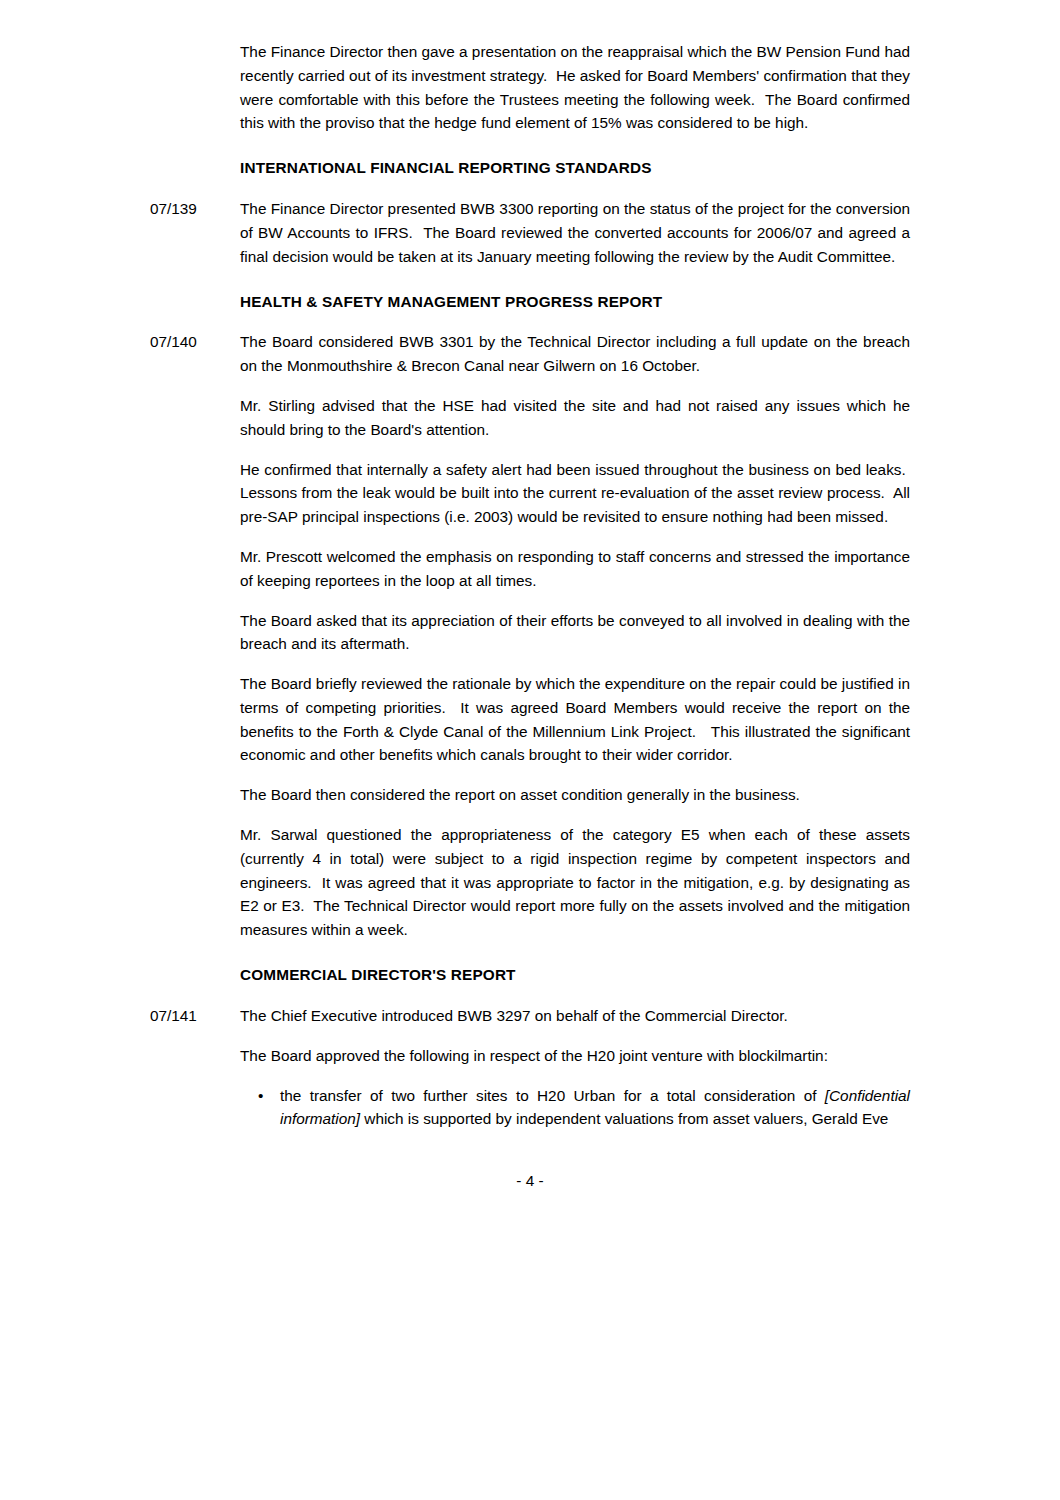The Finance Director then gave a presentation on the reappraisal which the BW Pension Fund had recently carried out of its investment strategy. He asked for Board Members' confirmation that they were comfortable with this before the Trustees meeting the following week. The Board confirmed this with the proviso that the hedge fund element of 15% was considered to be high.
International Financial Reporting Standards
07/139
The Finance Director presented BWB 3300 reporting on the status of the project for the conversion of BW Accounts to IFRS. The Board reviewed the converted accounts for 2006/07 and agreed a final decision would be taken at its January meeting following the review by the Audit Committee.
Health & Safety Management Progress Report
07/140
The Board considered BWB 3301 by the Technical Director including a full update on the breach on the Monmouthshire & Brecon Canal near Gilwern on 16 October.
Mr. Stirling advised that the HSE had visited the site and had not raised any issues which he should bring to the Board's attention.
He confirmed that internally a safety alert had been issued throughout the business on bed leaks. Lessons from the leak would be built into the current re-evaluation of the asset review process. All pre-SAP principal inspections (i.e. 2003) would be revisited to ensure nothing had been missed.
Mr. Prescott welcomed the emphasis on responding to staff concerns and stressed the importance of keeping reportees in the loop at all times.
The Board asked that its appreciation of their efforts be conveyed to all involved in dealing with the breach and its aftermath.
The Board briefly reviewed the rationale by which the expenditure on the repair could be justified in terms of competing priorities. It was agreed Board Members would receive the report on the benefits to the Forth & Clyde Canal of the Millennium Link Project. This illustrated the significant economic and other benefits which canals brought to their wider corridor.
The Board then considered the report on asset condition generally in the business.
Mr. Sarwal questioned the appropriateness of the category E5 when each of these assets (currently 4 in total) were subject to a rigid inspection regime by competent inspectors and engineers. It was agreed that it was appropriate to factor in the mitigation, e.g. by designating as E2 or E3. The Technical Director would report more fully on the assets involved and the mitigation measures within a week.
Commercial Director's Report
07/141
The Chief Executive introduced BWB 3297 on behalf of the Commercial Director.
The Board approved the following in respect of the H20 joint venture with blockilmartin:
the transfer of two further sites to H20 Urban for a total consideration of [Confidential information] which is supported by independent valuations from asset valuers, Gerald Eve
- 4 -